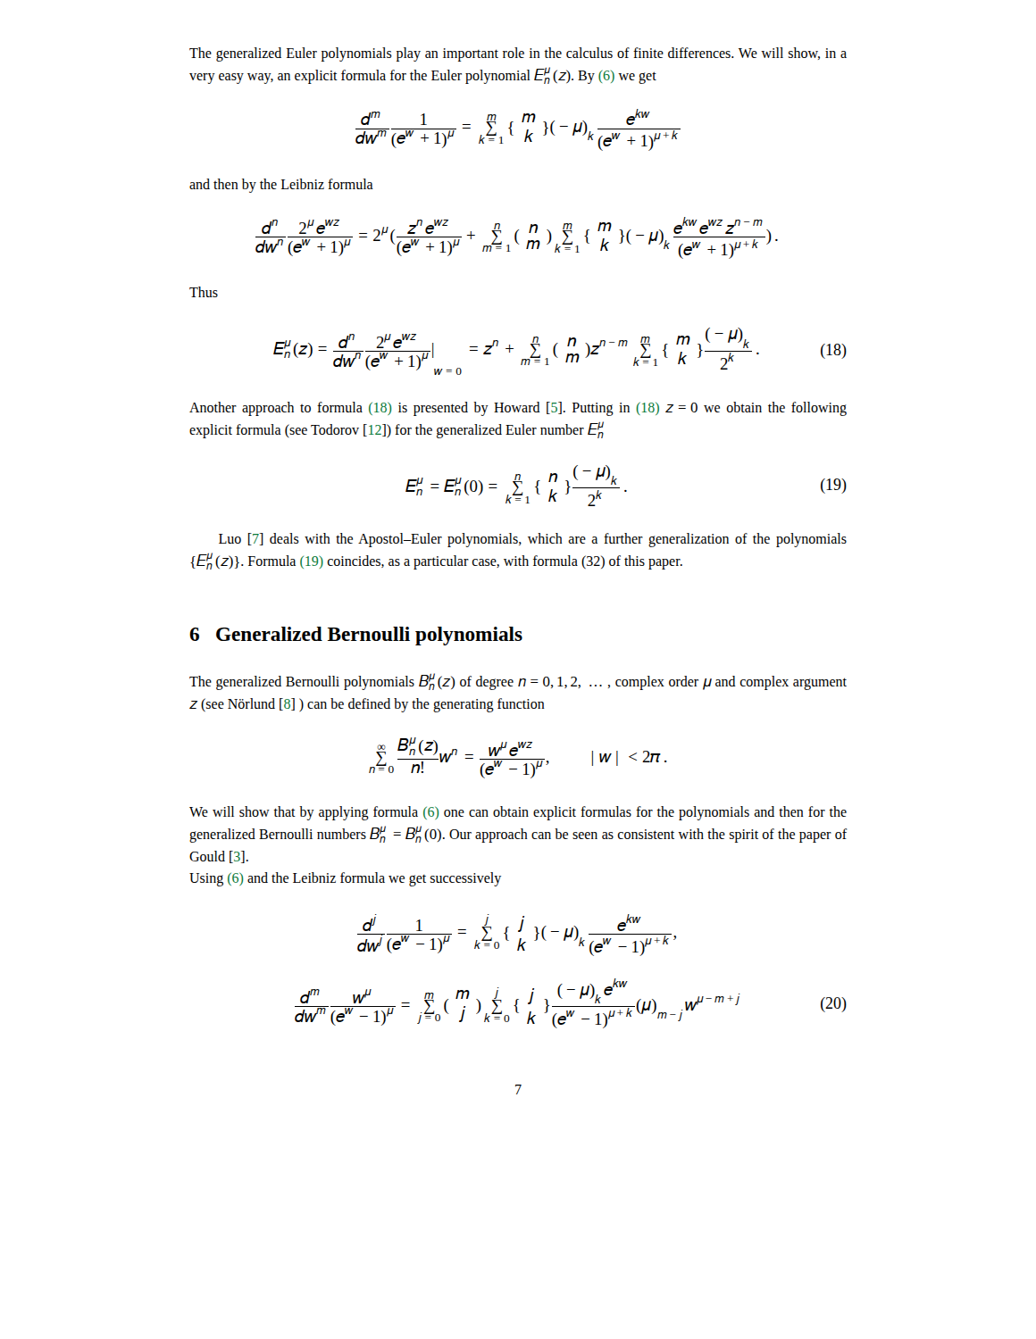The generalized Euler polynomials play an important role in the calculus of finite differences. We will show, in a very easy way, an explicit formula for the Euler polynomial Enμ(z). By (6) we get
dmdwm 1(ew+1)μ = ∑k=1m {mk} (−μ)k ekw(ew+1)μ+k
and then by the Leibniz formula
dndwn 2μewz(ew+1)μ = 2μ ( znewz(ew+1)μ + ∑m=1n (nm) ∑k=1m {mk} (−μ)k ekwewzzn−m(ew+1)μ+k ) .
Thus
Enμ(z) = dndwn 2μewz(ew+1)μ | w=0 = zn + ∑m=1n (nm) zn−m ∑k=1m {mk} (−μ)k2k . (18)
Another approach to formula (18) is presented by Howard [5]. Putting in (18) z=0 we obtain the following explicit formula (see Todorov [12]) for the generalized Euler number Enμ
Enμ = Enμ(0) = ∑k=1n {nk} (−μ)k2k . (19)
Luo [7] deals with the Apostol–Euler polynomials, which are a further generalization of the polynomials {Enμ(z)}. Formula (19) coincides, as a particular case, with formula (32) of this paper.
6 Generalized Bernoulli polynomials
The generalized Bernoulli polynomials Bnμ(z) of degree n=0,1,2,…, complex order μ and complex argument z (see Nörlund [8] ) can be defined by the generating function
∑n=0∞ Bnμ(z)n! wn = wμewz(ew−1)μ , |w|<2π .
We will show that by applying formula (6) one can obtain explicit formulas for the polynomials and then for the generalized Bernoulli numbers Bnμ=Bnμ(0). Our approach can be seen as consistent with the spirit of the paper of Gould [3].
Using (6) and the Leibniz formula we get successively
djdwj 1(ew−1)μ = ∑k=0j {jk} (−μ)k ekw(ew−1)μ+k ,
dmdwm wμ(ew−1)μ = ∑j=0m (mj) ∑k=0j {jk} (−μ)kekw(ew−1)μ+k (μ)m−j wμ−m+j (20)
7